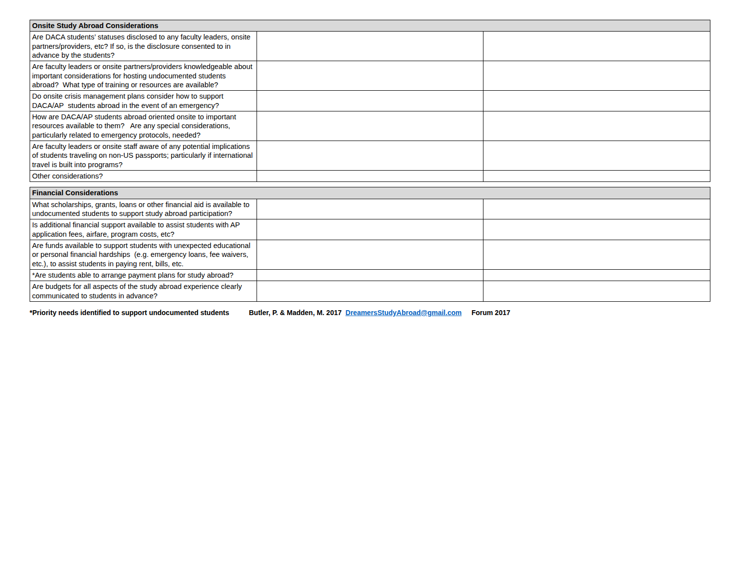| Onsite Study Abroad Considerations |
| Are DACA students’ statuses disclosed to any faculty leaders, onsite partners/providers, etc? If so, is the disclosure consented to in advance by the students? | | |
| Are faculty leaders or onsite partners/providers knowledgeable about important considerations for hosting undocumented students abroad? What type of training or resources are available? | | |
| Do onsite crisis management plans consider how to support DACA/AP students abroad in the event of an emergency? | | |
| How are DACA/AP students abroad oriented onsite to important resources available to them? Are any special considerations, particularly related to emergency protocols, needed? | | |
| Are faculty leaders or onsite staff aware of any potential implications of students traveling on non-US passports; particularly if international travel is built into programs? | | |
| Other considerations? | | |
| Financial Considerations |
| What scholarships, grants, loans or other financial aid is available to undocumented students to support study abroad participation? | | |
| Is additional financial support available to assist students with AP application fees, airfare, program costs, etc? | | |
| Are funds available to support students with unexpected educational or personal financial hardships (e.g. emergency loans, fee waivers, etc.), to assist students in paying rent, bills, etc. | | |
| *Are students able to arrange payment plans for study abroad? | | |
| Are budgets for all aspects of the study abroad experience clearly communicated to students in advance? | | |
*Priority needs identified to support undocumented students Butler, P. & Madden, M. 2017 DreamersStudyAbroad@gmail.com Forum 2017